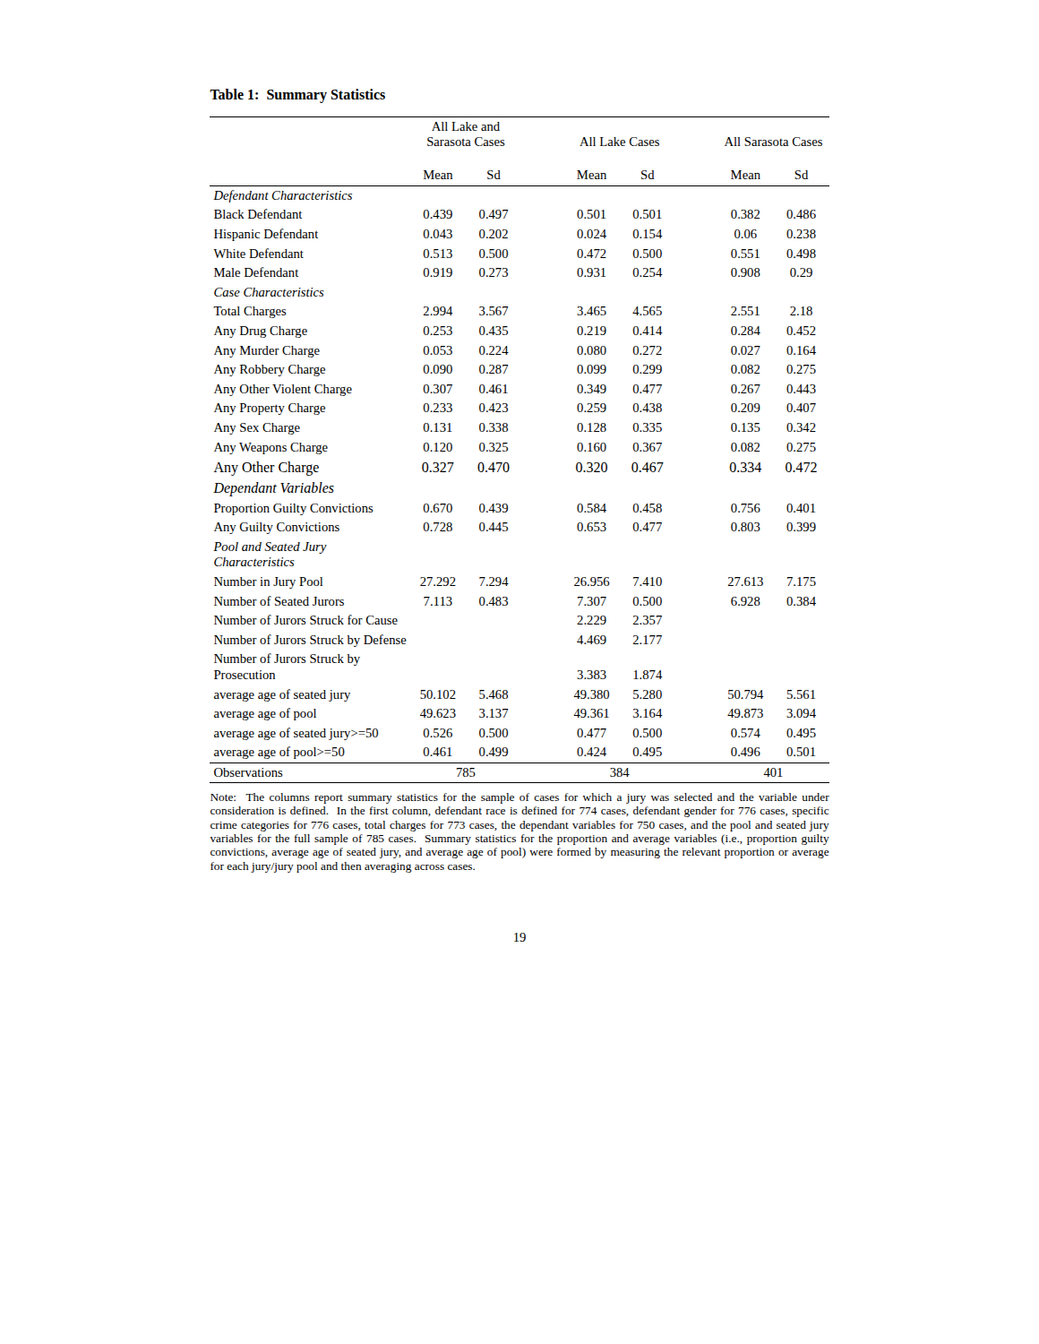Table 1: Summary Statistics
| | All Lake and Sarasota Cases | | All Lake Cases | | All Sarasota Cases |
| | Mean | Sd | | Mean | Sd | | Mean | Sd |
| Defendant Characteristics | |
| Black Defendant | 0.439 | 0.497 | | 0.501 | 0.501 | | 0.382 | 0.486 |
| Hispanic Defendant | 0.043 | 0.202 | | 0.024 | 0.154 | | 0.06 | 0.238 |
| White Defendant | 0.513 | 0.500 | | 0.472 | 0.500 | | 0.551 | 0.498 |
| Male Defendant | 0.919 | 0.273 | | 0.931 | 0.254 | | 0.908 | 0.29 |
| Case Characteristics | |
| Total Charges | 2.994 | 3.567 | | 3.465 | 4.565 | | 2.551 | 2.18 |
| Any Drug Charge | 0.253 | 0.435 | | 0.219 | 0.414 | | 0.284 | 0.452 |
| Any Murder Charge | 0.053 | 0.224 | | 0.080 | 0.272 | | 0.027 | 0.164 |
| Any Robbery Charge | 0.090 | 0.287 | | 0.099 | 0.299 | | 0.082 | 0.275 |
| Any Other Violent Charge | 0.307 | 0.461 | | 0.349 | 0.477 | | 0.267 | 0.443 |
| Any Property Charge | 0.233 | 0.423 | | 0.259 | 0.438 | | 0.209 | 0.407 |
| Any Sex Charge | 0.131 | 0.338 | | 0.128 | 0.335 | | 0.135 | 0.342 |
| Any Weapons Charge | 0.120 | 0.325 | | 0.160 | 0.367 | | 0.082 | 0.275 |
| Any Other Charge | 0.327 | 0.470 | | 0.320 | 0.467 | | 0.334 | 0.472 |
| Dependant Variables | |
| Proportion Guilty Convictions | 0.670 | 0.439 | | 0.584 | 0.458 | | 0.756 | 0.401 |
| Any Guilty Convictions | 0.728 | 0.445 | | 0.653 | 0.477 | | 0.803 | 0.399 |
| Pool and Seated Jury Characteristics | |
| Number in Jury Pool | 27.292 | 7.294 | | 26.956 | 7.410 | | 27.613 | 7.175 |
| Number of Seated Jurors | 7.113 | 0.483 | | 7.307 | 0.500 | | 6.928 | 0.384 |
| Number of Jurors Struck for Cause | | | | 2.229 | 2.357 | | | |
| Number of Jurors Struck by Defense | | | | 4.469 | 2.177 | | | |
| Number of Jurors Struck by Prosecution | | | | 3.383 | 1.874 | | | |
| average age of seated jury | 50.102 | 5.468 | | 49.380 | 5.280 | | 50.794 | 5.561 |
| average age of pool | 49.623 | 3.137 | | 49.361 | 3.164 | | 49.873 | 3.094 |
| average age of seated jury>=50 | 0.526 | 0.500 | | 0.477 | 0.500 | | 0.574 | 0.495 |
| average age of pool>=50 | 0.461 | 0.499 | | 0.424 | 0.495 | | 0.496 | 0.501 |
| Observations | 785 | | 384 | | 401 |
Note: The columns report summary statistics for the sample of cases for which a jury was selected and the variable under consideration is defined. In the first column, defendant race is defined for 774 cases, defendant gender for 776 cases, specific crime categories for 776 cases, total charges for 773 cases, the dependant variables for 750 cases, and the pool and seated jury variables for the full sample of 785 cases. Summary statistics for the proportion and average variables (i.e., proportion guilty convictions, average age of seated jury, and average age of pool) were formed by measuring the relevant proportion or average for each jury/jury pool and then averaging across cases.
19